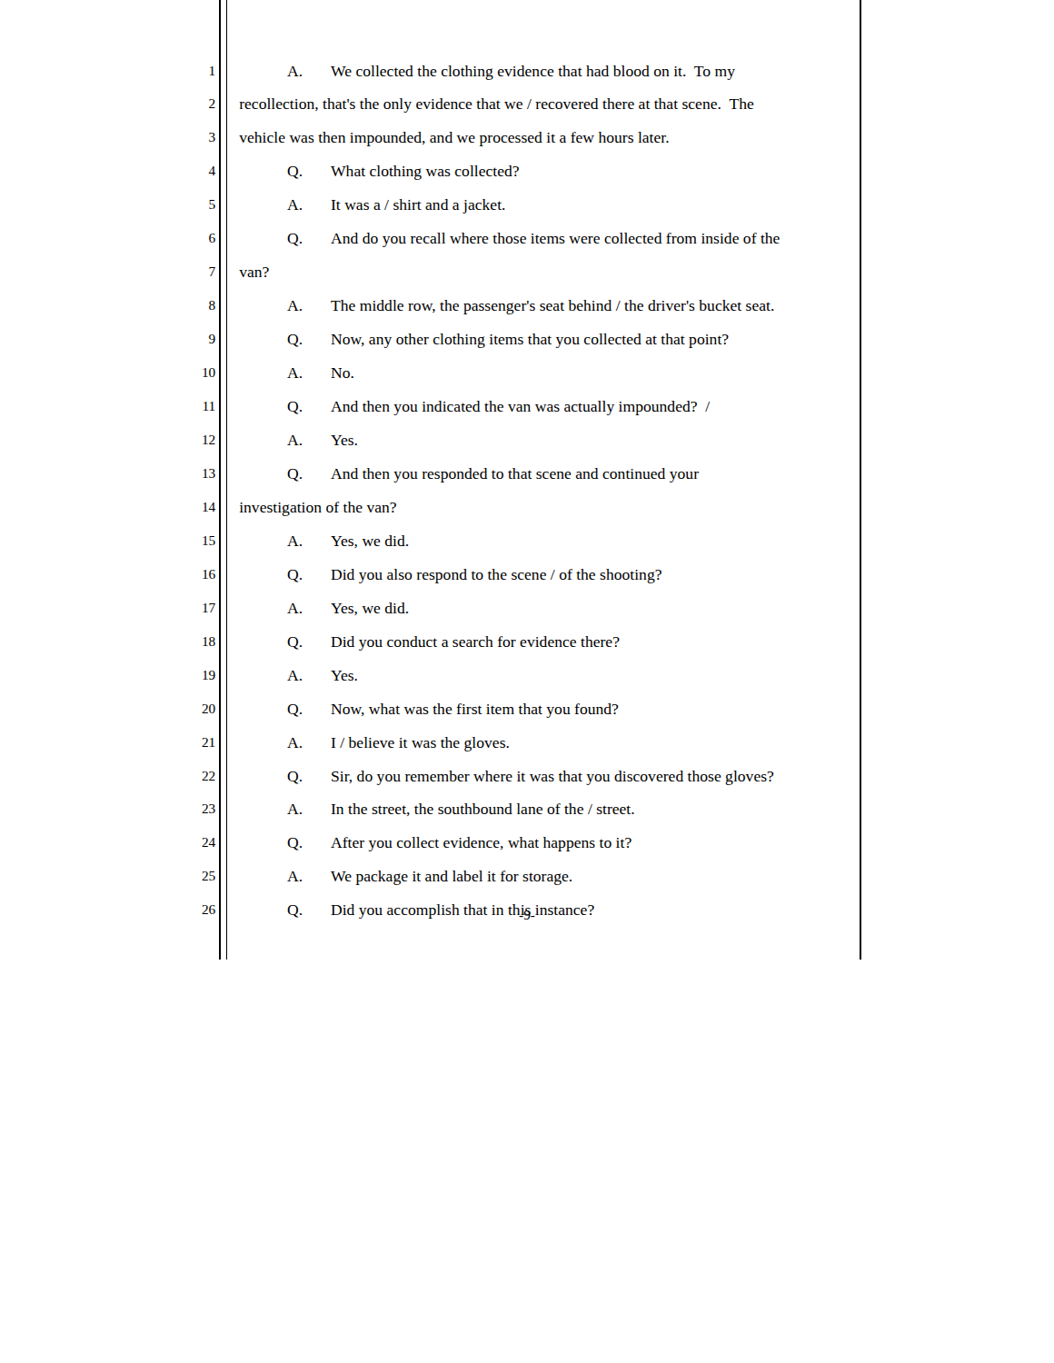1
2
3
4
5
6
7
8
9
10
11
12
13
14
15
16
17
18
19
20
21
22
23
24
25
26
A.
We collected the clothing evidence that had blood on it. To my
recollection, that's the only evidence that we / recovered there at that scene. The
vehicle was then impounded, and we processed it a few hours later.
Q.
What clothing was collected?
A.
It was a / shirt and a jacket.
Q.
And do you recall where those items were collected from inside of the
van?
A.
The middle row, the passenger's seat behind / the driver's bucket seat.
Q.
Now, any other clothing items that you collected at that point?
A.
No.
Q.
And then you indicated the van was actually impounded? /
A.
Yes.
Q.
And then you responded to that scene and continued your
investigation of the van?
A.
Yes, we did.
Q.
Did you also respond to the scene / of the shooting?
A.
Yes, we did.
Q.
Did you conduct a search for evidence there?
A.
Yes.
Q.
Now, what was the first item that you found?
A.
I / believe it was the gloves.
Q.
Sir, do you remember where it was that you discovered those gloves?
A.
In the street, the southbound lane of the / street.
Q.
After you collect evidence, what happens to it?
A.
We package it and label it for storage.
Q.
Did you accomplish that in this instance?
-9-